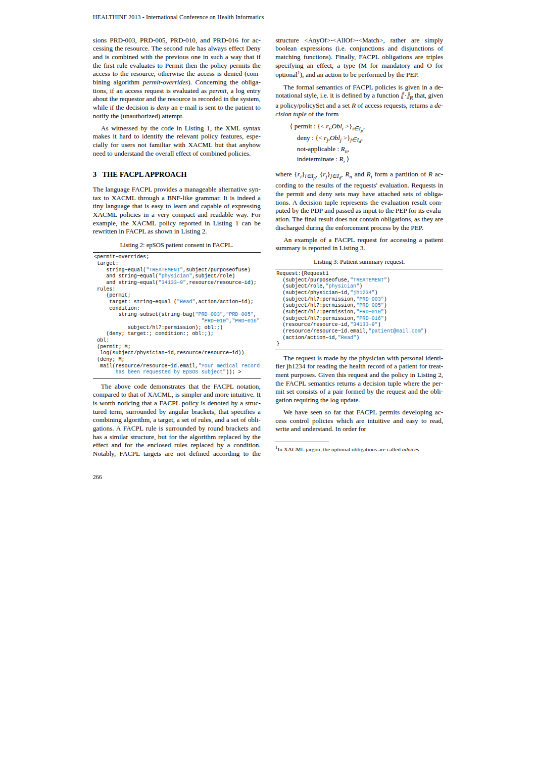HEALTHINF 2013 - International Conference on Health Informatics
sions PRD-003, PRD-005, PRD-010, and PRD-016 for accessing the resource. The second rule has always effect Deny and is combined with the previous one in such a way that if the first rule evaluates to Permit then the policy permits the access to the resource, otherwise the access is denied (combining algorithm permit-overrides). Concerning the obligations, if an access request is evaluated as permit, a log entry about the requestor and the resource is recorded in the system, while if the decision is deny an e-mail is sent to the patient to notify the (unauthorized) attempt.
As witnessed by the code in Listing 1, the XML syntax makes it hard to identify the relevant policy features, especially for users not familiar with XACML but that anyhow need to understand the overall effect of combined policies.
3 THE FACPL APPROACH
The language FACPL provides a manageable alternative syntax to XACML through a BNF-like grammar. It is indeed a tiny language that is easy to learn and capable of expressing XACML policies in a very compact and readable way. For example, the XACML policy reported in Listing 1 can be rewritten in FACPL as shown in Listing 2.
Listing 2: epSOS patient consent in FACPL.
<permit−overrides;
 target:
    string−equal("TREATEMENT",subject/purposeofuse)
    and string−equal("physician",subject/role)
    and string−equal("34133−9",resource/resource−id);
 rules:
    (permit;
     target: string−equal ("Read",action/action−id);
     condition:
        string−subset(string−bag("PRD−003","PRD−005",
                                   "PRD−010","PRD−016"),
           subject/hl7:permission); obl:;)
    (deny; target:; condition:; obl:;);
 obl:
 (permit; M;
  log(subject/physician−id,resource/resource−id))
 (deny; M;
  mail(resource/resource−id.email,"Your medical record
       has been requested by EpSOS subject")); >
The above code demonstrates that the FACPL notation, compared to that of XACML, is simpler and more intuitive. It is worth noticing that a FACPL policy is denoted by a structured term, surrounded by angular brackets, that specifies a combining algorithm, a target, a set of rules, and a set of obligations. A FACPL rule is surrounded by round brackets and has a similar structure, but for the algorithm replaced by the effect and for the enclosed rules replaced by a condition. Notably, FACPL targets are not defined according to the structure <AnyOf>-<AllOf>-<Match>, rather are simply boolean expressions (i.e. conjunctions and disjunctions of matching functions). Finally, FACPL obligations are triples specifying an effect, a type (M for mandatory and O for optional1), and an action to be performed by the PEP.
The formal semantics of FACPL policies is given in a denotational style, i.e. it is defined by a function ⟦·⟧R that, given a policy/policySet and a set R of access requests, returns a decision tuple of the form
⟨ permit : {< ri,Obli >}i∈Ip,
deny : {< rj,Oblj >}j∈Id,
not-applicable : Rn,
indeterminate : Ri ⟩
where {ri}i∈Ip, {rj}j∈Id, Rn and Ri form a partition of R according to the results of the requests' evaluation. Requests in the permit and deny sets may have attached sets of obligations. A decision tuple represents the evaluation result computed by the PDP and passed as input to the PEP for its evaluation. The final result does not contain obligations, as they are discharged during the enforcement process by the PEP.
An example of a FACPL request for accessing a patient summary is reported in Listing 3.
Listing 3: Patient summary request.
Request:{Request1
  (subject/purposeofuse,"TREATEMENT")
  (subject/role,"physician")
  (subject/physician−id,"jh1234")
  (subject/hl7:permission,"PRD−003")
  (subject/hl7:permission,"PRD−005")
  (subject/hl7:permission,"PRD−010")
  (subject/hl7:permission,"PRD−016")
  (resource/resource−id,"34133−9")
  (resource/resource−id.email,"patient@mail.com")
  (action/action−id,"Read")
}
The request is made by the physician with personal identifier jh1234 for reading the health record of a patient for treatment purposes. Given this request and the policy in Listing 2, the FACPL semantics returns a decision tuple where the permit set consists of a pair formed by the request and the obligation requiring the log update.
We have seen so far that FACPL permits developing access control policies which are intuitive and easy to read, write and understand. In order for
1In XACML jargon, the optional obligations are called advices.
266